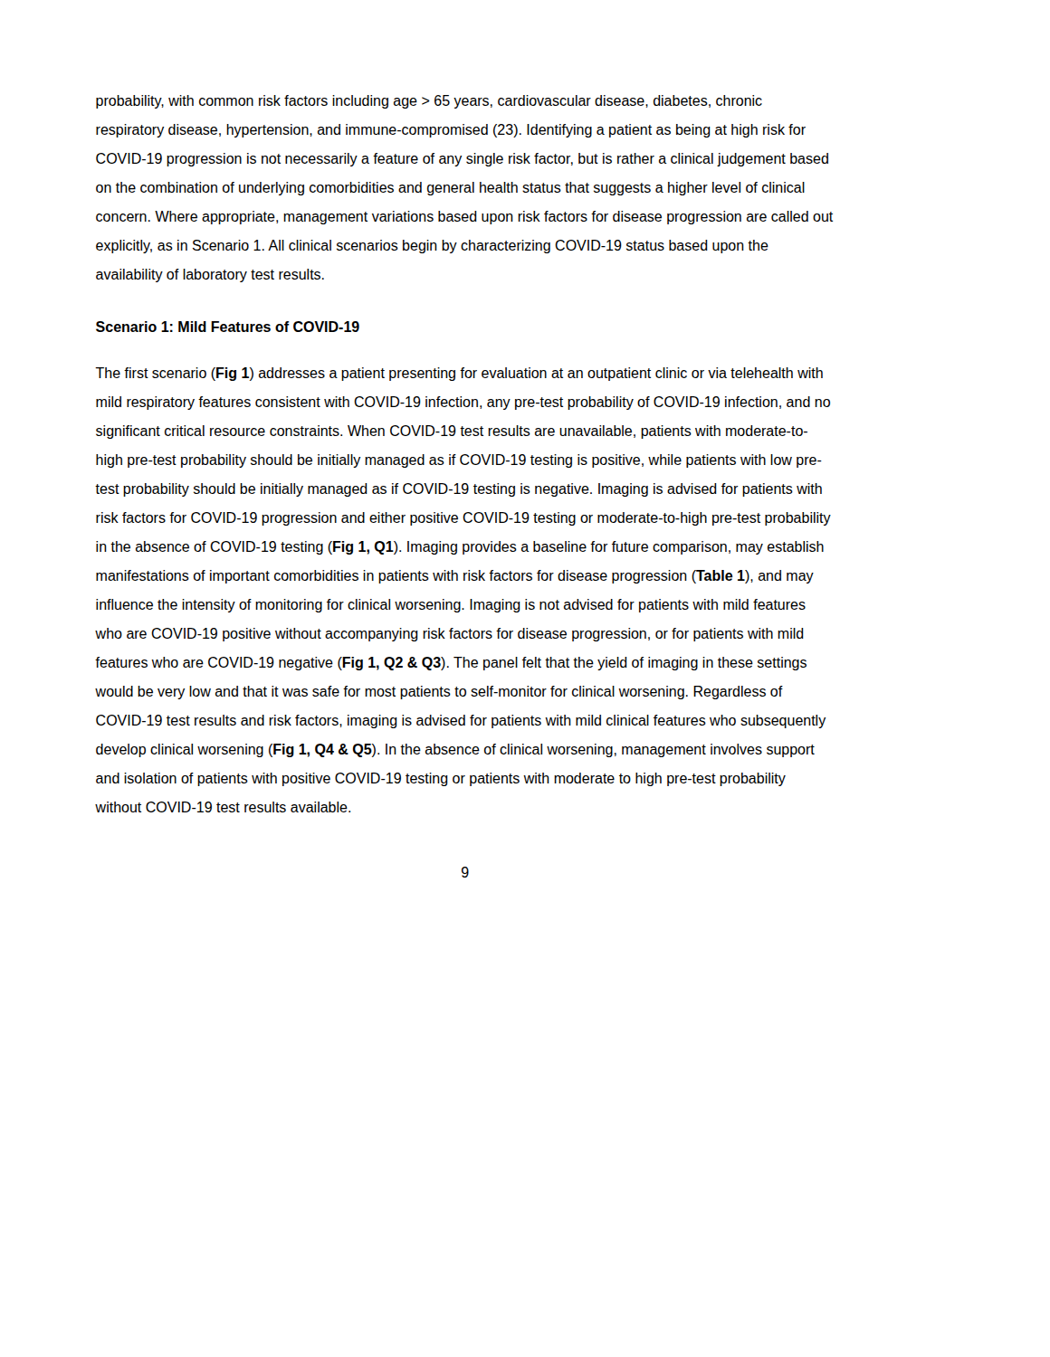probability, with common risk factors including age > 65 years, cardiovascular disease, diabetes, chronic respiratory disease, hypertension, and immune-compromised (23). Identifying a patient as being at high risk for COVID-19 progression is not necessarily a feature of any single risk factor, but is rather a clinical judgement based on the combination of underlying comorbidities and general health status that suggests a higher level of clinical concern. Where appropriate, management variations based upon risk factors for disease progression are called out explicitly, as in Scenario 1. All clinical scenarios begin by characterizing COVID-19 status based upon the availability of laboratory test results.
Scenario 1: Mild Features of COVID-19
The first scenario (Fig 1) addresses a patient presenting for evaluation at an outpatient clinic or via telehealth with mild respiratory features consistent with COVID-19 infection, any pre-test probability of COVID-19 infection, and no significant critical resource constraints. When COVID-19 test results are unavailable, patients with moderate-to-high pre-test probability should be initially managed as if COVID-19 testing is positive, while patients with low pre-test probability should be initially managed as if COVID-19 testing is negative. Imaging is advised for patients with risk factors for COVID-19 progression and either positive COVID-19 testing or moderate-to-high pre-test probability in the absence of COVID-19 testing (Fig 1, Q1). Imaging provides a baseline for future comparison, may establish manifestations of important comorbidities in patients with risk factors for disease progression (Table 1), and may influence the intensity of monitoring for clinical worsening. Imaging is not advised for patients with mild features who are COVID-19 positive without accompanying risk factors for disease progression, or for patients with mild features who are COVID-19 negative (Fig 1, Q2 & Q3). The panel felt that the yield of imaging in these settings would be very low and that it was safe for most patients to self-monitor for clinical worsening. Regardless of COVID-19 test results and risk factors, imaging is advised for patients with mild clinical features who subsequently develop clinical worsening (Fig 1, Q4 & Q5). In the absence of clinical worsening, management involves support and isolation of patients with positive COVID-19 testing or patients with moderate to high pre-test probability without COVID-19 test results available.
9